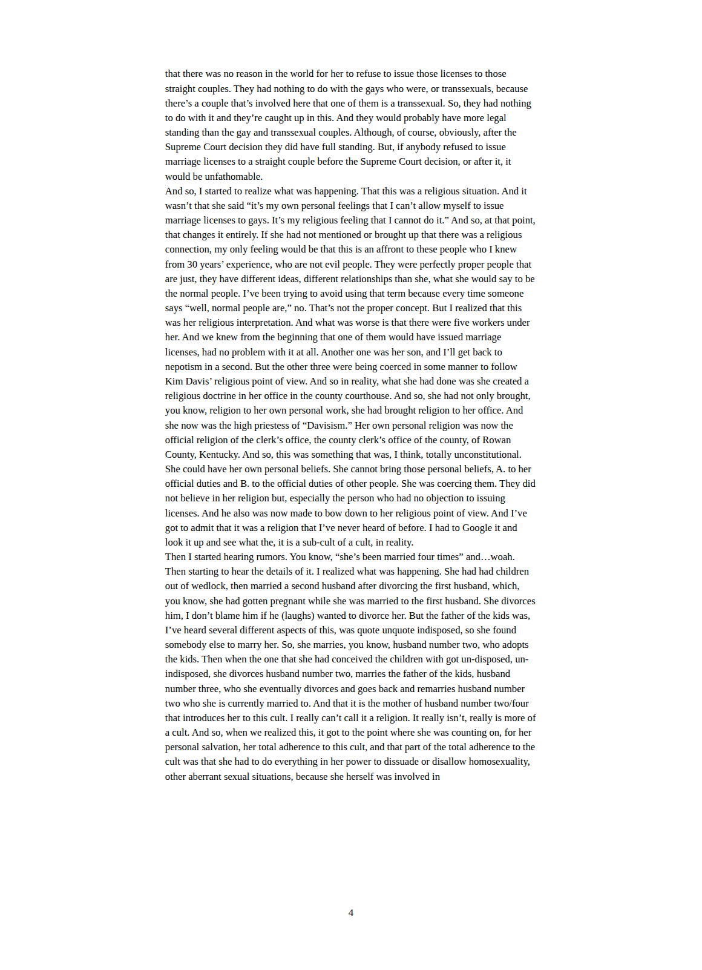that there was no reason in the world for her to refuse to issue those licenses to those straight couples. They had nothing to do with the gays who were, or transsexuals, because there’s a couple that’s involved here that one of them is a transsexual. So, they had nothing to do with it and they’re caught up in this. And they would probably have more legal standing than the gay and transsexual couples. Although, of course, obviously, after the Supreme Court decision they did have full standing. But, if anybody refused to issue marriage licenses to a straight couple before the Supreme Court decision, or after it, it would be unfathomable.
And so, I started to realize what was happening. That this was a religious situation. And it wasn’t that she said “it’s my own personal feelings that I can’t allow myself to issue marriage licenses to gays. It’s my religious feeling that I cannot do it.” And so, at that point, that changes it entirely. If she had not mentioned or brought up that there was a religious connection, my only feeling would be that this is an affront to these people who I knew from 30 years’ experience, who are not evil people. They were perfectly proper people that are just, they have different ideas, different relationships than she, what she would say to be the normal people. I’ve been trying to avoid using that term because every time someone says “well, normal people are,” no. That’s not the proper concept. But I realized that this was her religious interpretation. And what was worse is that there were five workers under her. And we knew from the beginning that one of them would have issued marriage licenses, had no problem with it at all. Another one was her son, and I’ll get back to nepotism in a second. But the other three were being coerced in some manner to follow Kim Davis’ religious point of view. And so in reality, what she had done was she created a religious doctrine in her office in the county courthouse. And so, she had not only brought, you know, religion to her own personal work, she had brought religion to her office. And she now was the high priestess of “Davisism.” Her own personal religion was now the official religion of the clerk’s office, the county clerk’s office of the county, of Rowan County, Kentucky. And so, this was something that was, I think, totally unconstitutional. She could have her own personal beliefs. She cannot bring those personal beliefs, A. to her official duties and B. to the official duties of other people. She was coercing them. They did not believe in her religion but, especially the person who had no objection to issuing licenses. And he also was now made to bow down to her religious point of view. And I’ve got to admit that it was a religion that I’ve never heard of before. I had to Google it and look it up and see what the, it is a sub-cult of a cult, in reality.
Then I started hearing rumors. You know, “she’s been married four times” and…woah. Then starting to hear the details of it. I realized what was happening. She had had children out of wedlock, then married a second husband after divorcing the first husband, which, you know, she had gotten pregnant while she was married to the first husband. She divorces him, I don’t blame him if he (laughs) wanted to divorce her. But the father of the kids was, I’ve heard several different aspects of this, was quote unquote indisposed, so she found somebody else to marry her. So, she marries, you know, husband number two, who adopts the kids. Then when the one that she had conceived the children with got un-disposed, un-indisposed, she divorces husband number two, marries the father of the kids, husband number three, who she eventually divorces and goes back and remarries husband number two who she is currently married to. And that it is the mother of husband number two/four that introduces her to this cult. I really can’t call it a religion. It really isn’t, really is more of a cult. And so, when we realized this, it got to the point where she was counting on, for her personal salvation, her total adherence to this cult, and that part of the total adherence to the cult was that she had to do everything in her power to dissuade or disallow homosexuality, other aberrant sexual situations, because she herself was involved in
4